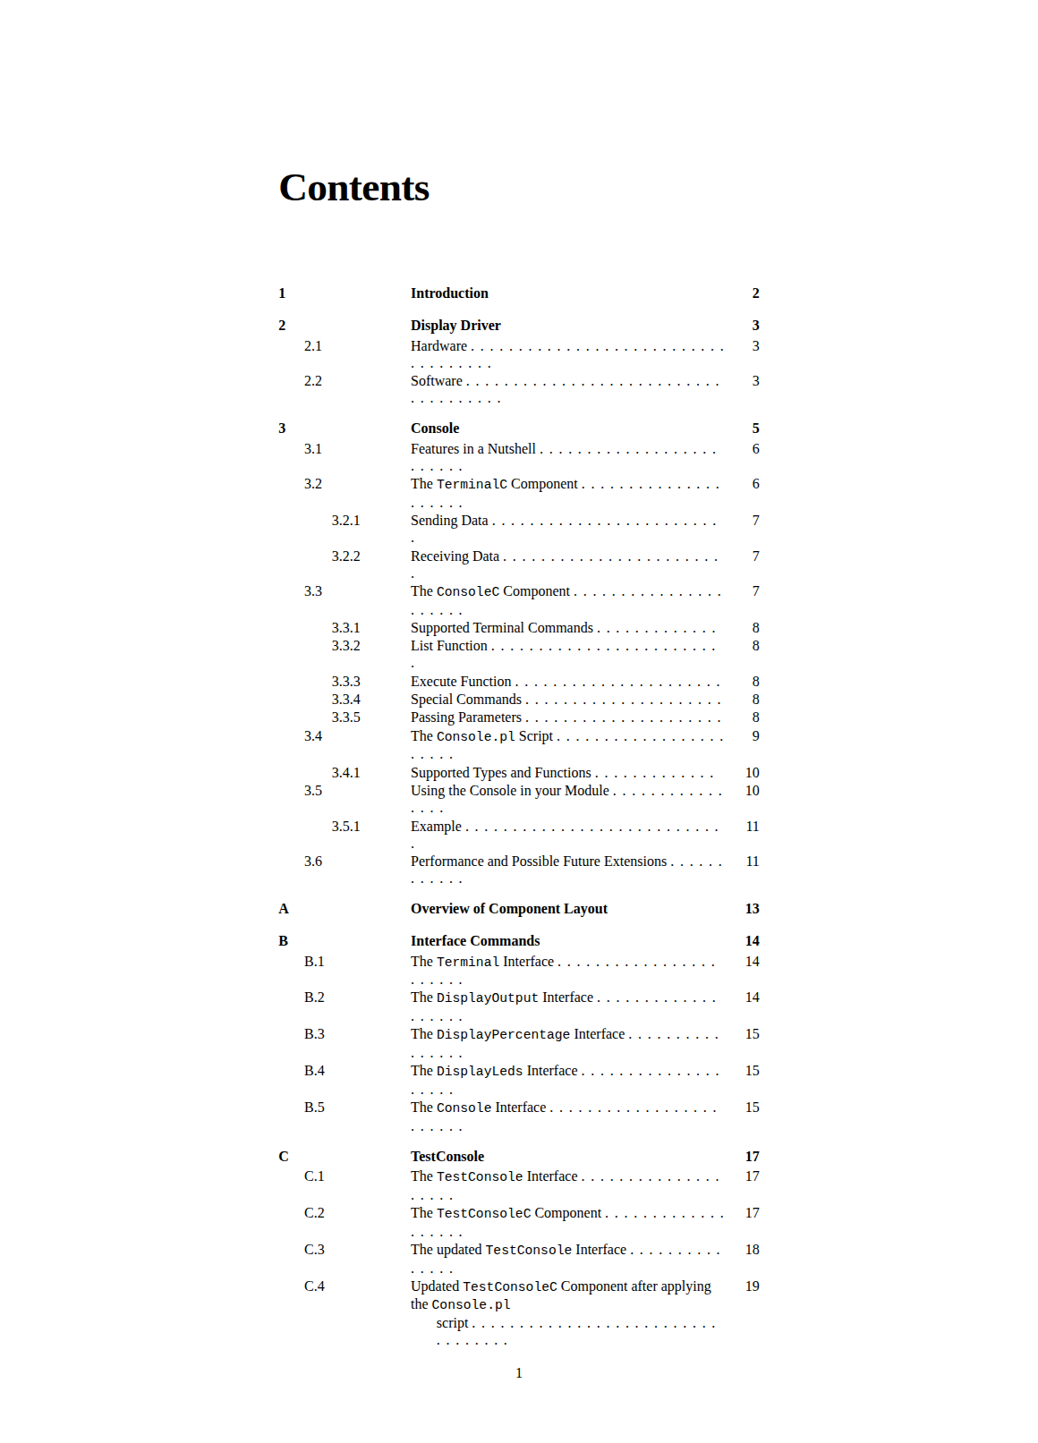Contents
| 1 | Introduction | 2 |
| 2 | Display Driver | 3 |
| 2.1 | Hardware . . . . . . . . . . . . . . . . . . . . . . . . . . . . . . . . . . . . | 3 |
| 2.2 | Software . . . . . . . . . . . . . . . . . . . . . . . . . . . . . . . . . . . . . | 3 |
| 3 | Console | 5 |
| 3.1 | Features in a Nutshell . . . . . . . . . . . . . . . . . . . . . . . . . | 6 |
| 3.2 | The TerminalC Component . . . . . . . . . . . . . . . . . . . . . | 6 |
| 3.2.1 | Sending Data . . . . . . . . . . . . . . . . . . . . . . . . . | 7 |
| 3.2.2 | Receiving Data . . . . . . . . . . . . . . . . . . . . . . . . | 7 |
| 3.3 | The ConsoleC Component . . . . . . . . . . . . . . . . . . . . . . | 7 |
| 3.3.1 | Supported Terminal Commands . . . . . . . . . . . . . | 8 |
| 3.3.2 | List Function . . . . . . . . . . . . . . . . . . . . . . . . . | 8 |
| 3.3.3 | Execute Function . . . . . . . . . . . . . . . . . . . . . . | 8 |
| 3.3.4 | Special Commands . . . . . . . . . . . . . . . . . . . . . | 8 |
| 3.3.5 | Passing Parameters . . . . . . . . . . . . . . . . . . . . . | 8 |
| 3.4 | The Console.pl Script . . . . . . . . . . . . . . . . . . . . . . . | 9 |
| 3.4.1 | Supported Types and Functions . . . . . . . . . . . . . | 10 |
| 3.5 | Using the Console in your Module . . . . . . . . . . . . . . . . | 10 |
| 3.5.1 | Example . . . . . . . . . . . . . . . . . . . . . . . . . . . . | 11 |
| 3.6 | Performance and Possible Future Extensions . . . . . . . . . . . . | 11 |
| A | Overview of Component Layout | 13 |
| B | Interface Commands | 14 |
| B.1 | The Terminal Interface . . . . . . . . . . . . . . . . . . . . . . . | 14 |
| B.2 | The DisplayOutput Interface . . . . . . . . . . . . . . . . . . . | 14 |
| B.3 | The DisplayPercentage Interface . . . . . . . . . . . . . . . . | 15 |
| B.4 | The DisplayLeds Interface . . . . . . . . . . . . . . . . . . . . | 15 |
| B.5 | The Console Interface . . . . . . . . . . . . . . . . . . . . . . . . | 15 |
| C | TestConsole | 17 |
| C.1 | The TestConsole Interface . . . . . . . . . . . . . . . . . . . . | 17 |
| C.2 | The TestConsoleC Component . . . . . . . . . . . . . . . . . . . | 17 |
| C.3 | The updated TestConsole Interface . . . . . . . . . . . . . . . | 18 |
| C.4 | Updated TestConsoleC Component after applying the Console.pl script . . . . . . . . . . . . . . . . . . . . . . . . . . . . . . . . . . | 19 |
1